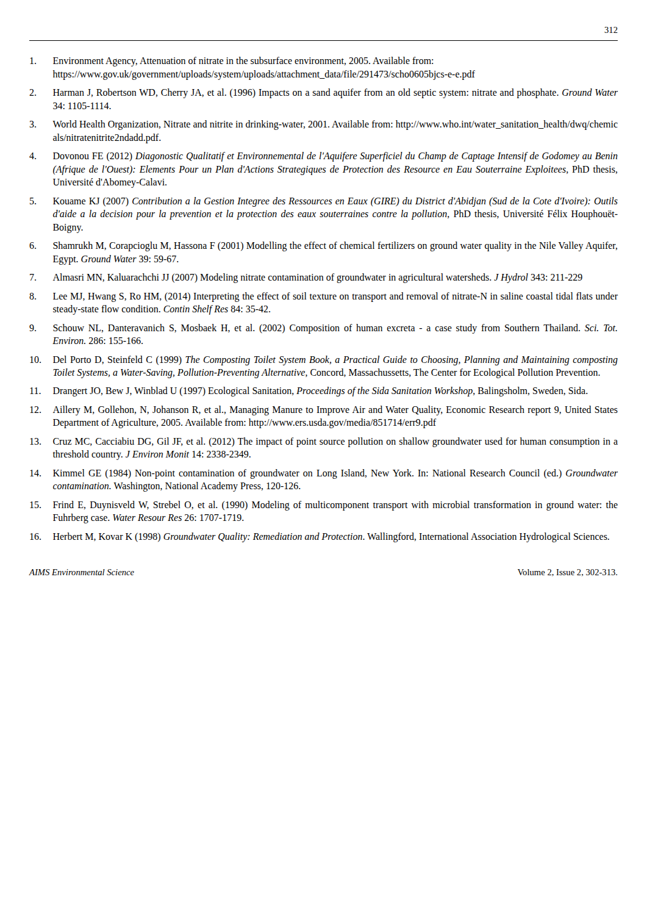312
Environment Agency, Attenuation of nitrate in the subsurface environment, 2005. Available from:
https://www.gov.uk/government/uploads/system/uploads/attachment_data/file/291473/scho0605bjcs-e-e.pdf
Harman J, Robertson WD, Cherry JA, et al. (1996) Impacts on a sand aquifer from an old septic system: nitrate and phosphate. Ground Water 34: 1105-1114.
World Health Organization, Nitrate and nitrite in drinking-water, 2001. Available from: http://www.who.int/water_sanitation_health/dwq/chemicals/nitratenitrite2ndadd.pdf.
Dovonou FE (2012) Diagonostic Qualitatif et Environnemental de l'Aquifere Superficiel du Champ de Captage Intensif de Godomey au Benin (Afrique de l'Ouest): Elements Pour un Plan d'Actions Strategiques de Protection des Resource en Eau Souterraine Exploitees, PhD thesis, Université d'Abomey-Calavi.
Kouame KJ (2007) Contribution a la Gestion Integree des Ressources en Eaux (GIRE) du District d'Abidjan (Sud de la Cote d'Ivoire): Outils d'aide a la decision pour la prevention et la protection des eaux souterraines contre la pollution, PhD thesis, Université Félix Houphouët-Boigny.
Shamrukh M, Corapcioglu M, Hassona F (2001) Modelling the effect of chemical fertilizers on ground water quality in the Nile Valley Aquifer, Egypt. Ground Water 39: 59-67.
Almasri MN, Kaluarachchi JJ (2007) Modeling nitrate contamination of groundwater in agricultural watersheds. J Hydrol 343: 211-229
Lee MJ, Hwang S, Ro HM, (2014) Interpreting the effect of soil texture on transport and removal of nitrate-N in saline coastal tidal flats under steady-state flow condition. Contin Shelf Res 84: 35-42.
Schouw NL, Danteravanich S, Mosbaek H, et al. (2002) Composition of human excreta - a case study from Southern Thailand. Sci. Tot. Environ. 286: 155-166.
Del Porto D, Steinfeld C (1999) The Composting Toilet System Book, a Practical Guide to Choosing, Planning and Maintaining composting Toilet Systems, a Water-Saving, Pollution-Preventing Alternative, Concord, Massachussetts, The Center for Ecological Pollution Prevention.
Drangert JO, Bew J, Winblad U (1997) Ecological Sanitation, Proceedings of the Sida Sanitation Workshop, Balingsholm, Sweden, Sida.
Aillery M, Gollehon, N, Johanson R, et al., Managing Manure to Improve Air and Water Quality, Economic Research report 9, United States Department of Agriculture, 2005. Available from: http://www.ers.usda.gov/media/851714/err9.pdf
Cruz MC, Cacciabiu DG, Gil JF, et al. (2012) The impact of point source pollution on shallow groundwater used for human consumption in a threshold country. J Environ Monit 14: 2338-2349.
Kimmel GE (1984) Non-point contamination of groundwater on Long Island, New York. In: National Research Council (ed.) Groundwater contamination. Washington, National Academy Press, 120-126.
Frind E, Duynisveld W, Strebel O, et al. (1990) Modeling of multicomponent transport with microbial transformation in ground water: the Fuhrberg case. Water Resour Res 26: 1707-1719.
Herbert M, Kovar K (1998) Groundwater Quality: Remediation and Protection. Wallingford, International Association Hydrological Sciences.
AIMS Environmental Science Volume 2, Issue 2, 302-313.